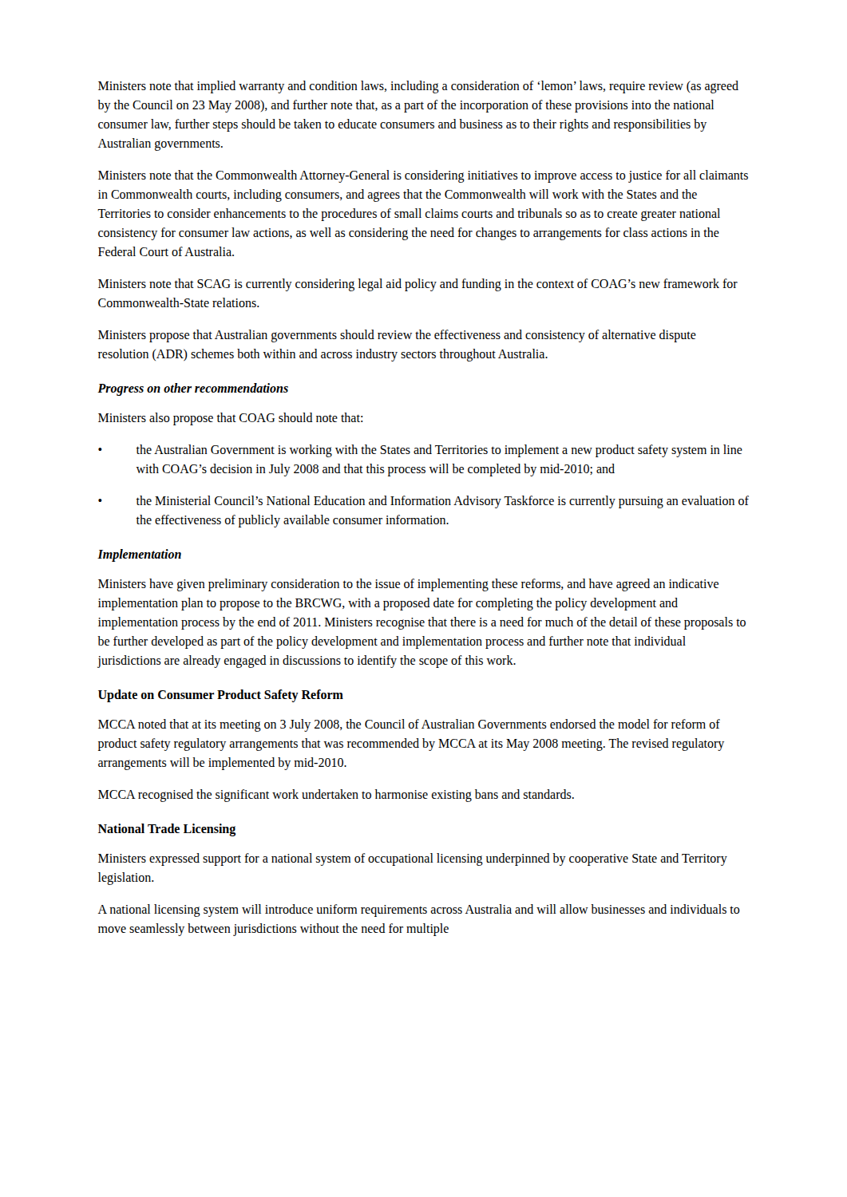Ministers note that implied warranty and condition laws, including a consideration of ‘lemon’ laws, require review (as agreed by the Council on 23 May 2008), and further note that, as a part of the incorporation of these provisions into the national consumer law, further steps should be taken to educate consumers and business as to their rights and responsibilities by Australian governments.
Ministers note that the Commonwealth Attorney-General is considering initiatives to improve access to justice for all claimants in Commonwealth courts, including consumers, and agrees that the Commonwealth will work with the States and the Territories to consider enhancements to the procedures of small claims courts and tribunals so as to create greater national consistency for consumer law actions, as well as considering the need for changes to arrangements for class actions in the Federal Court of Australia.
Ministers note that SCAG is currently considering legal aid policy and funding in the context of COAG’s new framework for Commonwealth-State relations.
Ministers propose that Australian governments should review the effectiveness and consistency of alternative dispute resolution (ADR) schemes both within and across industry sectors throughout Australia.
Progress on other recommendations
Ministers also propose that COAG should note that:
the Australian Government is working with the States and Territories to implement a new product safety system in line with COAG’s decision in July 2008 and that this process will be completed by mid-2010; and
the Ministerial Council’s National Education and Information Advisory Taskforce is currently pursuing an evaluation of the effectiveness of publicly available consumer information.
Implementation
Ministers have given preliminary consideration to the issue of implementing these reforms, and have agreed an indicative implementation plan to propose to the BRCWG, with a proposed date for completing the policy development and implementation process by the end of 2011. Ministers recognise that there is a need for much of the detail of these proposals to be further developed as part of the policy development and implementation process and further note that individual jurisdictions are already engaged in discussions to identify the scope of this work.
Update on Consumer Product Safety Reform
MCCA noted that at its meeting on 3 July 2008, the Council of Australian Governments endorsed the model for reform of product safety regulatory arrangements that was recommended by MCCA at its May 2008 meeting. The revised regulatory arrangements will be implemented by mid-2010.
MCCA recognised the significant work undertaken to harmonise existing bans and standards.
National Trade Licensing
Ministers expressed support for a national system of occupational licensing underpinned by cooperative State and Territory legislation.
A national licensing system will introduce uniform requirements across Australia and will allow businesses and individuals to move seamlessly between jurisdictions without the need for multiple